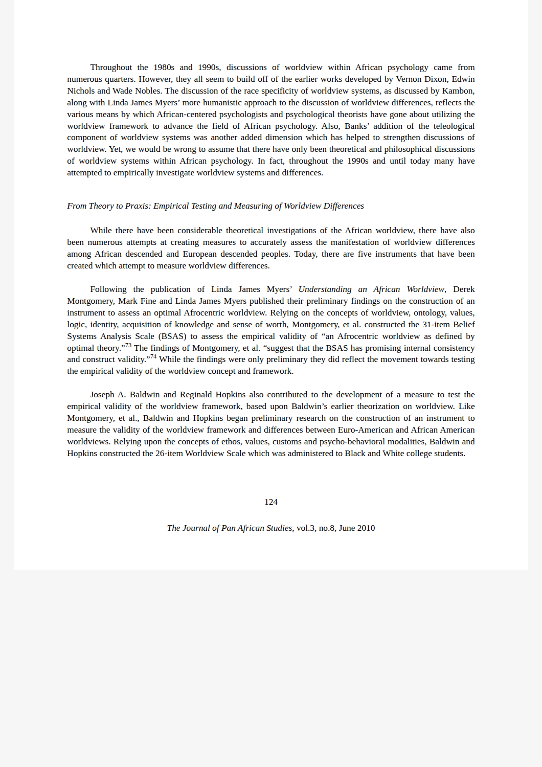Throughout the 1980s and 1990s, discussions of worldview within African psychology came from numerous quarters. However, they all seem to build off of the earlier works developed by Vernon Dixon, Edwin Nichols and Wade Nobles. The discussion of the race specificity of worldview systems, as discussed by Kambon, along with Linda James Myers’ more humanistic approach to the discussion of worldview differences, reflects the various means by which African-centered psychologists and psychological theorists have gone about utilizing the worldview framework to advance the field of African psychology. Also, Banks’ addition of the teleological component of worldview systems was another added dimension which has helped to strengthen discussions of worldview. Yet, we would be wrong to assume that there have only been theoretical and philosophical discussions of worldview systems within African psychology. In fact, throughout the 1990s and until today many have attempted to empirically investigate worldview systems and differences.
From Theory to Praxis: Empirical Testing and Measuring of Worldview Differences
While there have been considerable theoretical investigations of the African worldview, there have also been numerous attempts at creating measures to accurately assess the manifestation of worldview differences among African descended and European descended peoples. Today, there are five instruments that have been created which attempt to measure worldview differences.
Following the publication of Linda James Myers’ Understanding an African Worldview, Derek Montgomery, Mark Fine and Linda James Myers published their preliminary findings on the construction of an instrument to assess an optimal Afrocentric worldview. Relying on the concepts of worldview, ontology, values, logic, identity, acquisition of knowledge and sense of worth, Montgomery, et al. constructed the 31-item Belief Systems Analysis Scale (BSAS) to assess the empirical validity of “an Afrocentric worldview as defined by optimal theory.”73 The findings of Montgomery, et al. “suggest that the BSAS has promising internal consistency and construct validity.”74 While the findings were only preliminary they did reflect the movement towards testing the empirical validity of the worldview concept and framework.
Joseph A. Baldwin and Reginald Hopkins also contributed to the development of a measure to test the empirical validity of the worldview framework, based upon Baldwin’s earlier theorization on worldview. Like Montgomery, et al., Baldwin and Hopkins began preliminary research on the construction of an instrument to measure the validity of the worldview framework and differences between Euro-American and African American worldviews. Relying upon the concepts of ethos, values, customs and psycho-behavioral modalities, Baldwin and Hopkins constructed the 26-item Worldview Scale which was administered to Black and White college students.
124
The Journal of Pan African Studies, vol.3, no.8, June 2010